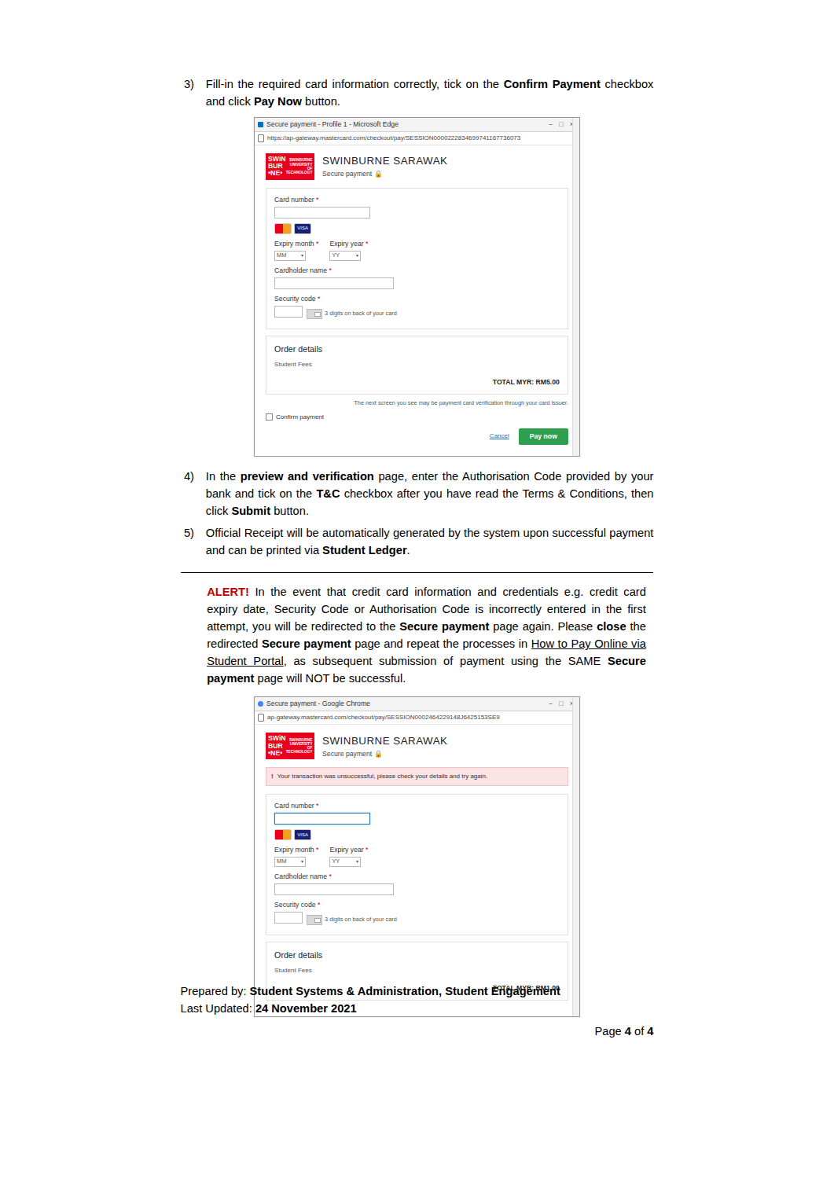3) Fill-in the required card information correctly, tick on the Confirm Payment checkbox and click Pay Now button.
Secure payment - Profile 1 - Microsoft Edge
− □ ×
https://ap-gateway.mastercard.com/checkout/pay/SESSION0000222834699741167736073
SWiN
BUR
•NE•
SWINBURNE
UNIVERSITY OF
TECHNOLOGY
SWINBURNE SARAWAK
Secure payment 🔒
Card number *
VISA
Expiry month *
MM▾
Expiry year *
YY▾
Cardholder name *
Security code *
3 digits on back of your card
Order details
Student Fees
TOTAL MYR: RM5.00
The next screen you see may be payment card verification through your card issuer.
Confirm payment
Cancel Pay now
4) In the preview and verification page, enter the Authorisation Code provided by your bank and tick on the T&C checkbox after you have read the Terms & Conditions, then click Submit button.
5) Official Receipt will be automatically generated by the system upon successful payment and can be printed via Student Ledger.
ALERT! In the event that credit card information and credentials e.g. credit card expiry date, Security Code or Authorisation Code is incorrectly entered in the first attempt, you will be redirected to the Secure payment page again. Please close the redirected Secure payment page and repeat the processes in How to Pay Online via Student Portal, as subsequent submission of payment using the SAME Secure payment page will NOT be successful.
Secure payment - Google Chrome
− □ ×
ap-gateway.mastercard.com/checkout/pay/SESSION0002464229148J6425153SE9
SWiN
BUR
•NE•
SWINBURNE
UNIVERSITY OF
TECHNOLOGY
SWINBURNE SARAWAK
Secure payment 🔒
! Your transaction was unsuccessful, please check your details and try again.
Card number *
VISA
Expiry month *
MM▾
Expiry year *
YY▾
Cardholder name *
Security code *
3 digits on back of your card
Order details
Student Fees
TOTAL MYR: RM1.00
Prepared by: Student Systems & Administration, Student Engagement
Last Updated: 24 November 2021
Page 4 of 4